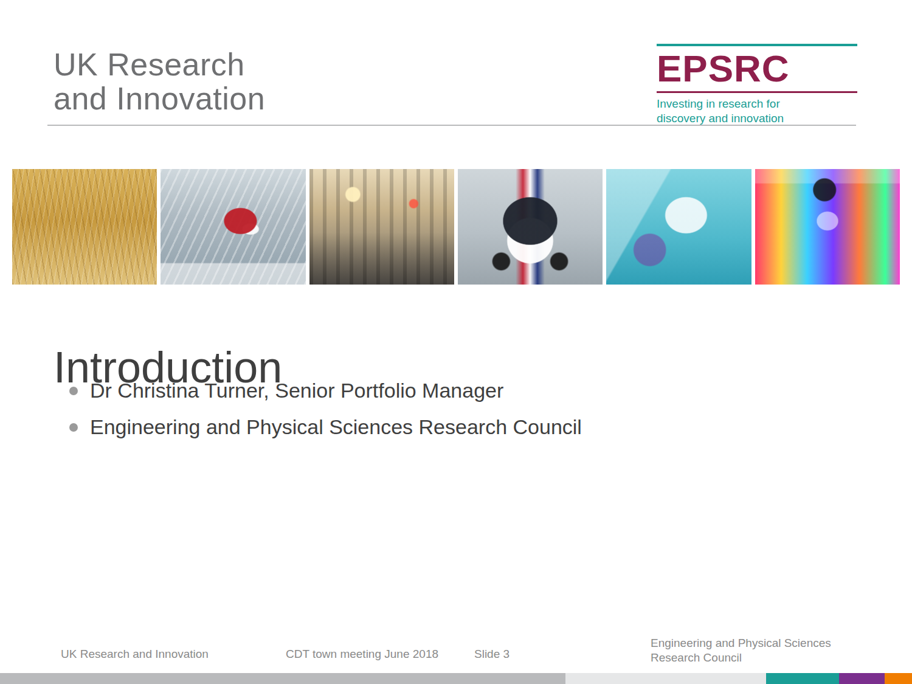UK Research
and Innovation
EPSRC
Investing in research for
discovery and innovation
Introduction
Dr Christina Turner, Senior Portfolio Manager
Engineering and Physical Sciences Research Council
UK Research and Innovation
CDT town meeting June 2018
Slide 3
Engineering and Physical Sciences
Research Council